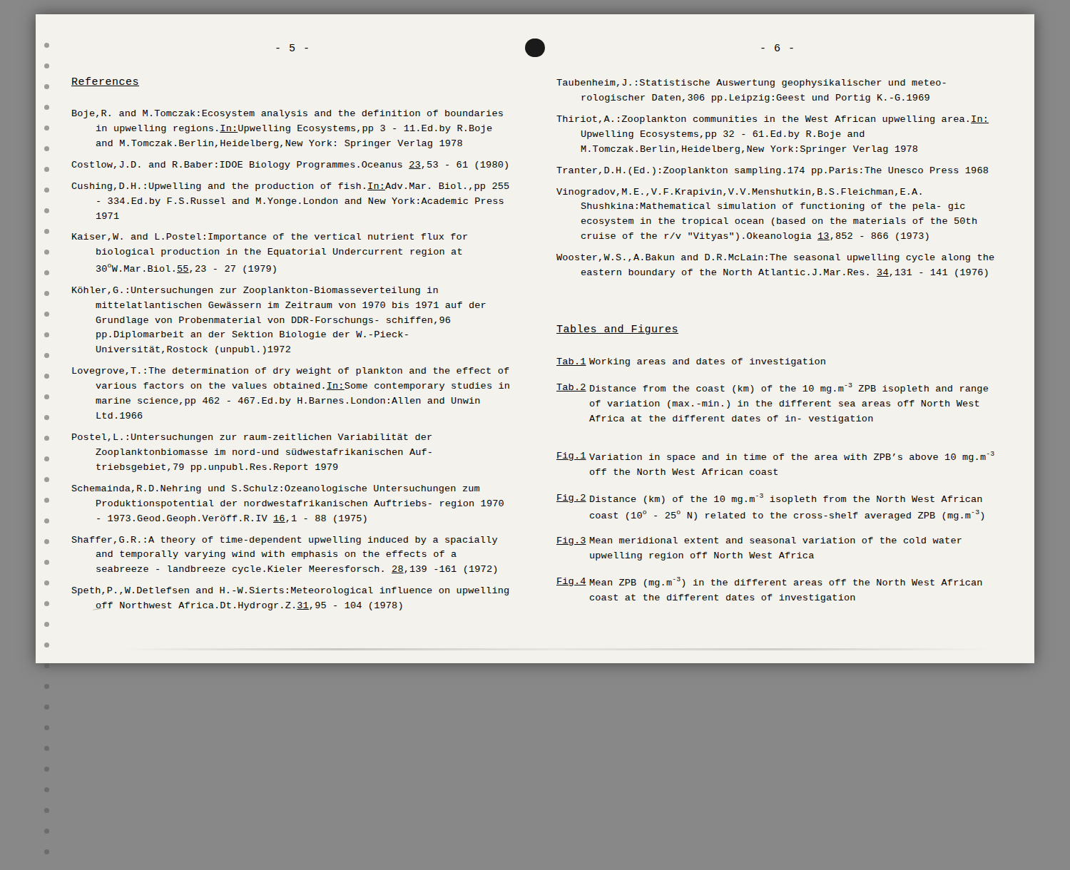- 5 -
References
Boje,R. and M.Tomczak:Ecosystem analysis and the definition of boundaries in upwelling regions.In: Upwelling Ecosystems,pp 3 - 11.Ed.by R.Boje and M.Tomczak.Berlin,Heidelberg,New York: Springer Verlag 1978
Costlow,J.D. and R.Baber:IDOE Biology Programmes.Oceanus 23,53 - 61 (1980)
Cushing,D.H.:Upwelling and the production of fish.In: Adv.Mar. Biol.,pp 255 - 334.Ed.by F.S.Russel and M.Yonge.London and New York:Academic Press 1971
Kaiser,W. and L.Postel:Importance of the vertical nutrient flux for biological production in the Equatorial Undercurrent region at 30oW.Mar.Biol.55,23 - 27 (1979)
Köhler,G.:Untersuchungen zur Zooplankton-Biomasseverteilung in mittelatlantischen Gewässern im Zeitraum von 1970 bis 1971 auf der Grundlage von Probenmaterial von DDR-Forschungs- schiffen,96 pp.Diplomarbeit an der Sektion Biologie der W.-Pieck-Universität,Rostock (unpubl.)1972
Lovegrove,T.:The determination of dry weight of plankton and the effect of various factors on the values obtained.In: Some contemporary studies in marine science,pp 462 - 467.Ed.by H.Barnes.London:Allen and Unwin Ltd.1966
Postel,L.:Untersuchungen zur raum-zeitlichen Variabilität der Zooplanktonbiomasse im nord-und südwestafrikanischen Auf- triebsgebiet,79 pp.unpubl.Res.Report 1979
Schemainda,R.D.Nehring und S.Schulz:Ozeanologische Untersuchungen zum Produktionspotential der nordwestafrikanischen Auftriebs- region 1970 - 1973.Geod.Geoph.Veröff.R.IV 16,1 - 88 (1975)
Shaffer,G.R.:A theory of time-dependent upwelling induced by a spacially and temporally varying wind with emphasis on the effects of a seabreeze - landbreeze cycle.Kieler Meeresforsch. 28,139 -161 (1972)
Speth,P.,W.Detlefsen and H.-W.Sierts:Meteorological influence on upwelling off Northwest Africa.Dt.Hydrogr.Z.31,95 - 104 (1978)
——
- 6 -
Taubenheim,J.:Statistische Auswertung geophysikalischer und meteo- rologischer Daten,306 pp.Leipzig:Geest und Portig K.-G.1969
Thiriot,A.:Zooplankton communities in the West African upwelling area.In: Upwelling Ecosystems,pp 32 - 61.Ed.by R.Boje and M.Tomczak.Berlin,Heidelberg,New York:Springer Verlag 1978
Tranter,D.H.(Ed.):Zooplankton sampling.174 pp.Paris:The Unesco Press 1968
Vinogradov,M.E.,V.F.Krapivin,V.V.Menshutkin,B.S.Fleichman,E.A. Shushkina:Mathematical simulation of functioning of the pela- gic ecosystem in the tropical ocean (based on the materials of the 50th cruise of the r/v "Vityas").Okeanologia 13,852 - 866 (1973)
Wooster,W.S.,A.Bakun and D.R.McLain:The seasonal upwelling cycle along the eastern boundary of the North Atlantic.J.Mar.Res. 34,131 - 141 (1976)
Tables and Figures
Tab.1 Working areas and dates of investigation
Tab.2 Distance from the coast (km) of the 10 mg.m-3 ZPB isopleth and range of variation (max.-min.) in the different sea areas off North West Africa at the different dates of in- vestigation
Fig.1 Variation in space and in time of the area with ZPB’s above 10 mg.m-3 off the North West African coast
Fig.2 Distance (km) of the 10 mg.m-3 isopleth from the North West African coast (10o - 25o N) related to the cross-shelf averaged ZPB (mg.m-3)
Fig.3 Mean meridional extent and seasonal variation of the cold water upwelling region off North West Africa
Fig.4 Mean ZPB (mg.m-3) in the different areas off the North West African coast at the different dates of investigation